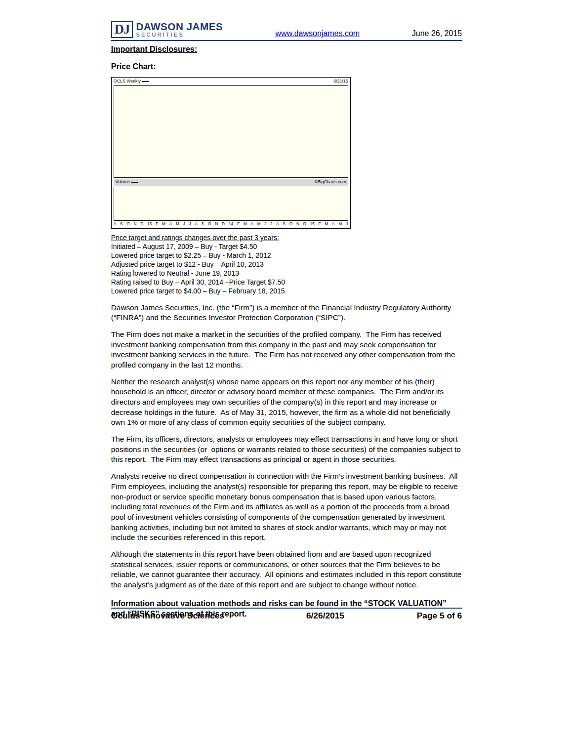DJ
DAWSON JAMES
SECURITIES
www.dawsonjames.com June 26, 2015
Important Disclosures:
Price Chart:
OCLS Weekly
6/21/15
8 7 6 5 4 3 2 1 0
Volume
©BigCharts.com
40 30 20 10 0
Millions
ASOND 13 FMAMJJASOND 14 FMAMJJASOND 15 FMAMJ
Price target and ratings changes over the past 3 years:
Initiated – August 17, 2009 – Buy - Target $4.50
Lowered price target to $2.25 – Buy - March 1, 2012
Adjusted price target to $12 - Buy – April 10, 2013
Rating lowered to Neutral - June 19, 2013
Rating raised to Buy – April 30, 2014 –Price Target $7.50
Lowered price target to $4.00 – Buy – February 18, 2015
Dawson James Securities, Inc. (the “Firm”) is a member of the Financial Industry Regulatory Authority (“FINRA”) and the Securities Investor Protection Corporation (“SIPC”).
The Firm does not make a market in the securities of the profiled company. The Firm has received investment banking compensation from this company in the past and may seek compensation for investment banking services in the future. The Firm has not received any other compensation from the profiled company in the last 12 months.
Neither the research analyst(s) whose name appears on this report nor any member of his (their) household is an officer, director or advisory board member of these companies. The Firm and/or its directors and employees may own securities of the company(s) in this report and may increase or decrease holdings in the future. As of May 31, 2015, however, the firm as a whole did not beneficially own 1% or more of any class of common equity securities of the subject company.
The Firm, its officers, directors, analysts or employees may effect transactions in and have long or short positions in the securities (or options or warrants related to those securities) of the companies subject to this report. The Firm may effect transactions as principal or agent in those securities.
Analysts receive no direct compensation in connection with the Firm's investment banking business. All Firm employees, including the analyst(s) responsible for preparing this report, may be eligible to receive non-product or service specific monetary bonus compensation that is based upon various factors, including total revenues of the Firm and its affiliates as well as a portion of the proceeds from a broad pool of investment vehicles consisting of components of the compensation generated by investment banking activities, including but not limited to shares of stock and/or warrants, which may or may not include the securities referenced in this report.
Although the statements in this report have been obtained from and are based upon recognized statistical services, issuer reports or communications, or other sources that the Firm believes to be reliable, we cannot guarantee their accuracy. All opinions and estimates included in this report constitute the analyst’s judgment as of the date of this report and are subject to change without notice.
Information about valuation methods and risks can be found in the “STOCK VALUATION” and “RISKS” sections of this report.
Oculus Innovative Sciences 6/26/2015 Page 5 of 6